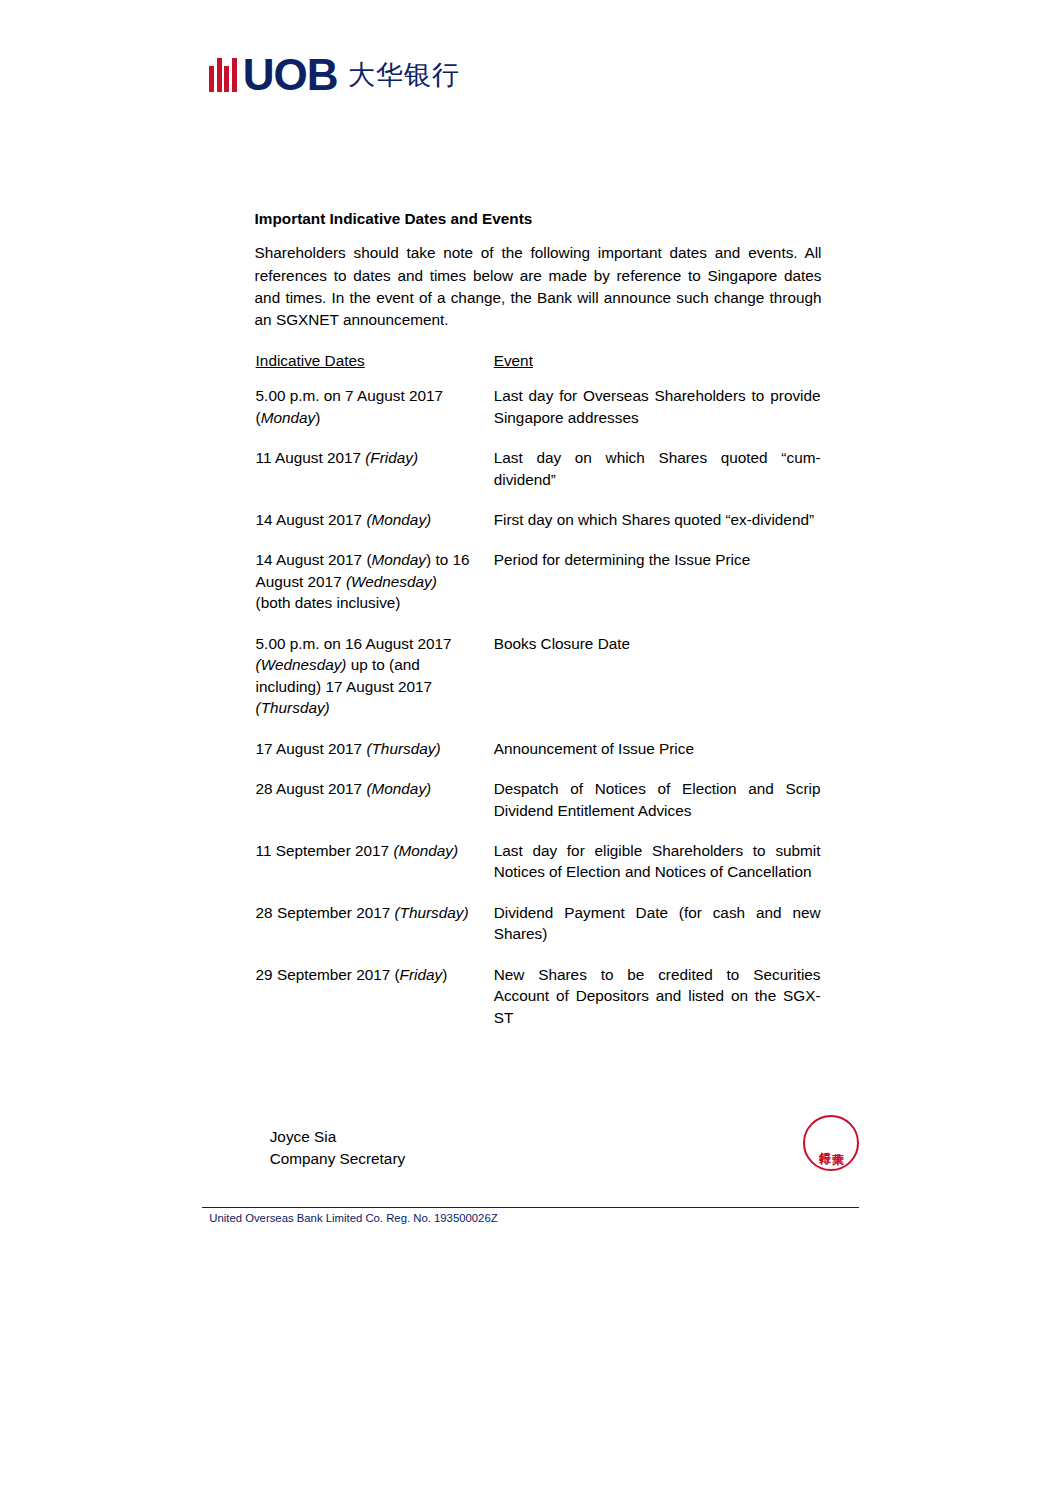UOB
大华银行
Important Indicative Dates and Events
Shareholders should take note of the following important dates and events. All references to dates and times below are made by reference to Singapore dates and times. In the event of a change, the Bank will announce such change through an SGXNET announcement.
| Indicative Dates | Event |
| --- | --- |
| 5.00 p.m. on 7 August 2017 ( Monday ) | Last day for Overseas Shareholders to provide Singapore addresses |
| 11 August 2017 (Friday) | Last day on which Shares quoted “cum-dividend” |
| 14 August 2017 (Monday) | First day on which Shares quoted “ex-dividend” |
| 14 August 2017 ( Monday ) to 16 August 2017 (Wednesday) (both dates inclusive) | Period for determining the Issue Price |
| 5.00 p.m. on 16 August 2017 (Wednesday) up to (and including) 17 August 2017 (Thursday) | Books Closure Date |
| 17 August 2017 (Thursday) | Announcement of Issue Price |
| 28 August 2017 (Monday) | Despatch of Notices of Election and Scrip Dividend Entitlement Advices |
| 11 September 2017 (Monday) | Last day for eligible Shareholders to submit Notices of Election and Notices of Cancellation |
| 28 September 2017 (Thursday) | Dividend Payment Date (for cash and new Shares) |
| 29 September 2017 ( Friday ) | New Shares to be credited to Securities Account of Depositors and listed on the SGX-ST |
Joyce Sia
Company Secretary
銀行 大華
United Overseas Bank Limited Co. Reg. No. 193500026Z